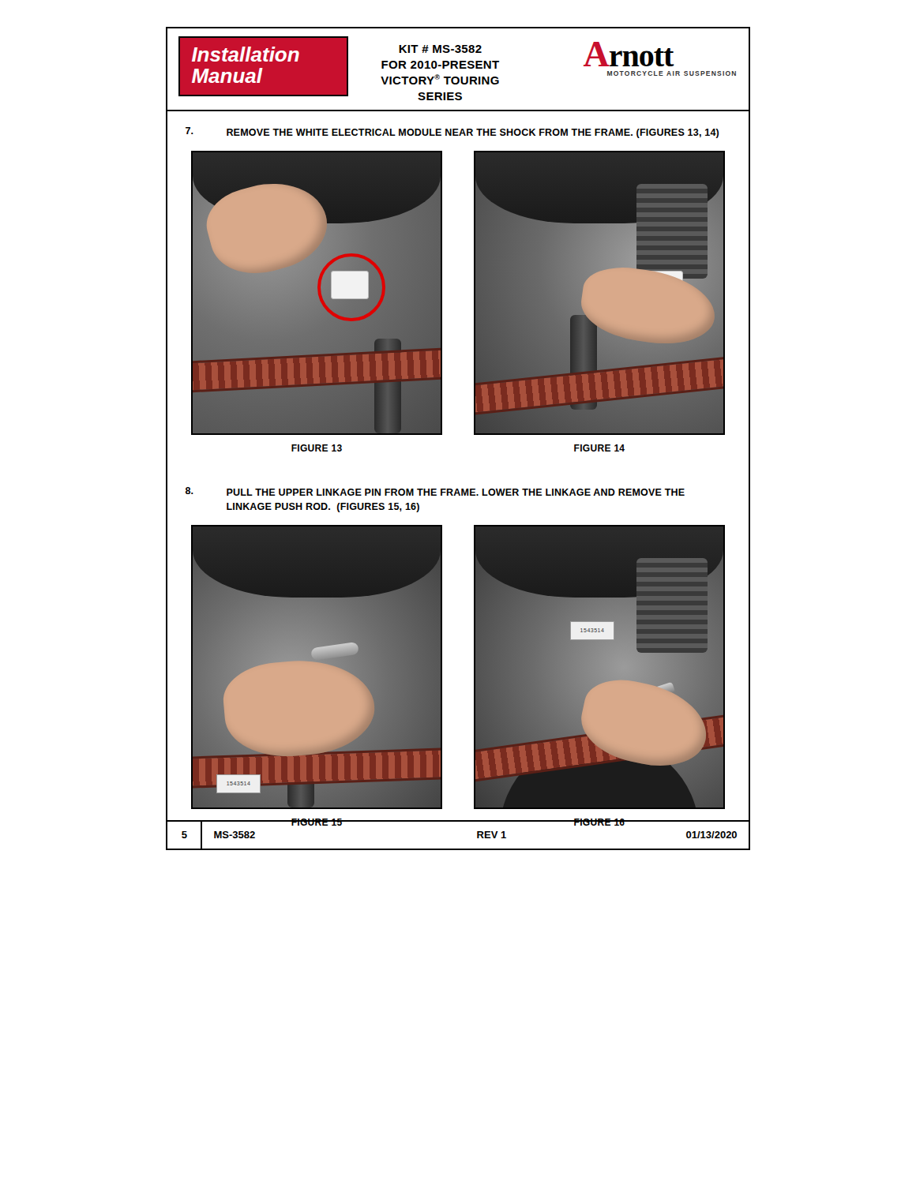Installation Manual
KIT # MS-3582
FOR 2010-PRESENT
VICTORY® TOURING
SERIES
Arnott
MOTORCYCLE AIR SUSPENSION
7.
REMOVE THE WHITE ELECTRICAL MODULE NEAR THE SHOCK FROM THE FRAME. (FIGURES 13, 14)
FIGURE 13
FIGURE 14
8.
PULL THE UPPER LINKAGE PIN FROM THE FRAME. LOWER THE LINKAGE AND REMOVE THE LINKAGE PUSH ROD. (FIGURES 15, 16)
1543514
FIGURE 15
1543514
FIGURE 16
5
MS-3582
REV 1
01/13/2020